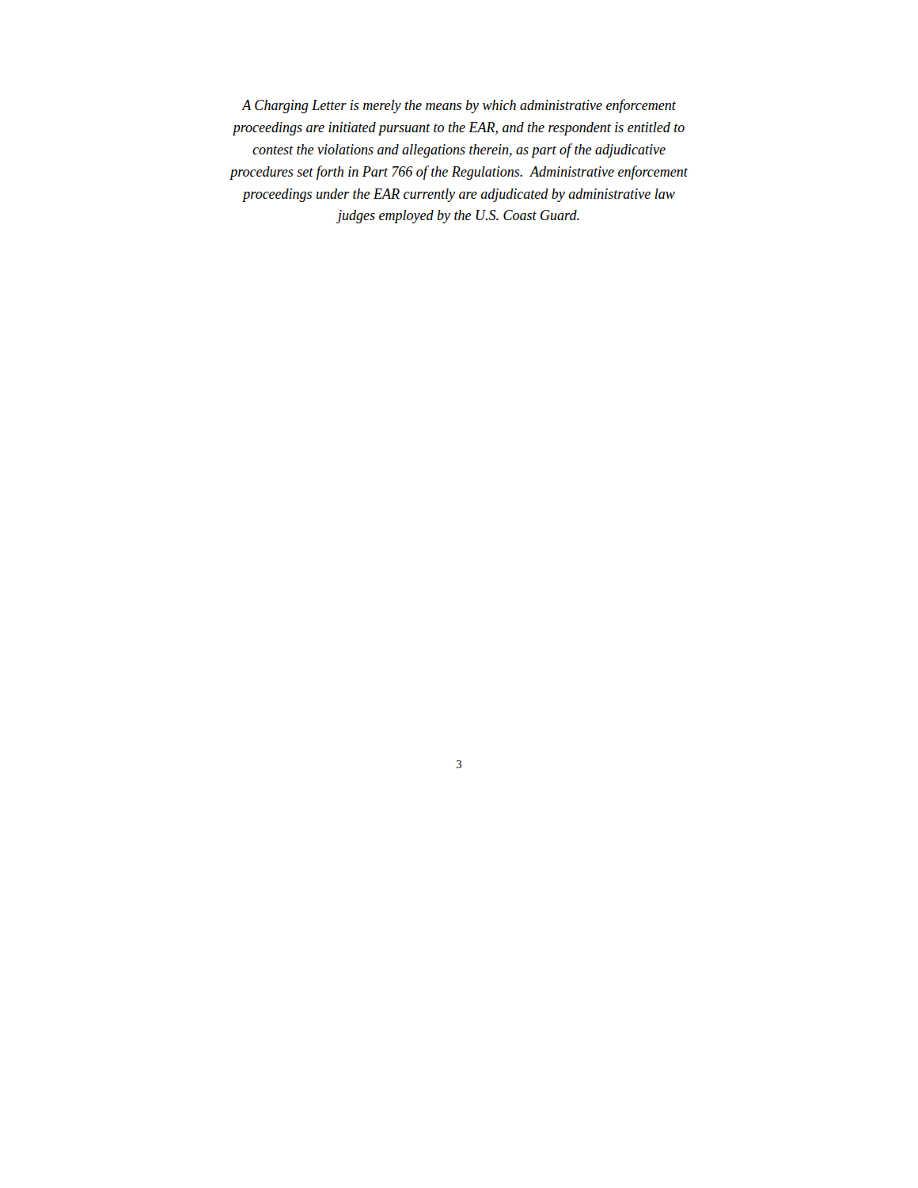A Charging Letter is merely the means by which administrative enforcement proceedings are initiated pursuant to the EAR, and the respondent is entitled to contest the violations and allegations therein, as part of the adjudicative procedures set forth in Part 766 of the Regulations. Administrative enforcement proceedings under the EAR currently are adjudicated by administrative law judges employed by the U.S. Coast Guard.
3